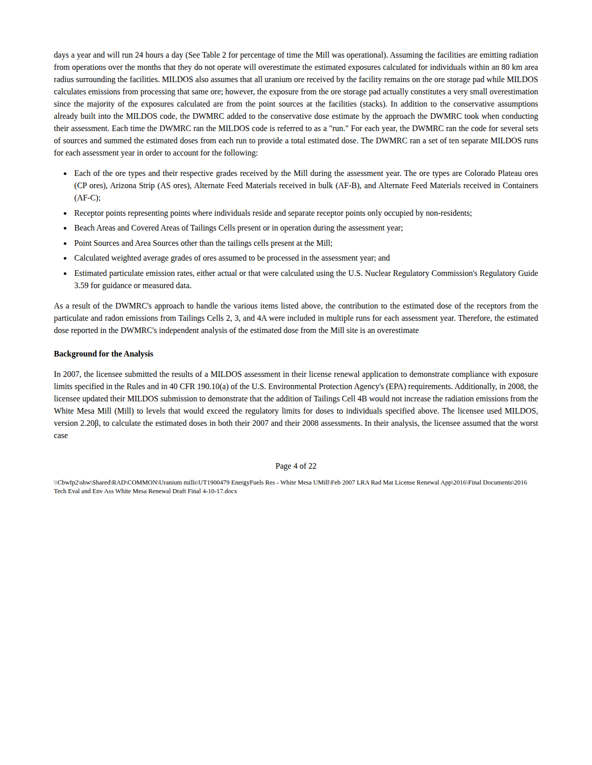days a year and will run 24 hours a day (See Table 2 for percentage of time the Mill was operational). Assuming the facilities are emitting radiation from operations over the months that they do not operate will overestimate the estimated exposures calculated for individuals within an 80 km area radius surrounding the facilities. MILDOS also assumes that all uranium ore received by the facility remains on the ore storage pad while MILDOS calculates emissions from processing that same ore; however, the exposure from the ore storage pad actually constitutes a very small overestimation since the majority of the exposures calculated are from the point sources at the facilities (stacks). In addition to the conservative assumptions already built into the MILDOS code, the DWMRC added to the conservative dose estimate by the approach the DWMRC took when conducting their assessment. Each time the DWMRC ran the MILDOS code is referred to as a "run." For each year, the DWMRC ran the code for several sets of sources and summed the estimated doses from each run to provide a total estimated dose. The DWMRC ran a set of ten separate MILDOS runs for each assessment year in order to account for the following:
Each of the ore types and their respective grades received by the Mill during the assessment year. The ore types are Colorado Plateau ores (CP ores), Arizona Strip (AS ores), Alternate Feed Materials received in bulk (AF-B), and Alternate Feed Materials received in Containers (AF-C);
Receptor points representing points where individuals reside and separate receptor points only occupied by non-residents;
Beach Areas and Covered Areas of Tailings Cells present or in operation during the assessment year;
Point Sources and Area Sources other than the tailings cells present at the Mill;
Calculated weighted average grades of ores assumed to be processed in the assessment year; and
Estimated particulate emission rates, either actual or that were calculated using the U.S. Nuclear Regulatory Commission's Regulatory Guide 3.59 for guidance or measured data.
As a result of the DWMRC's approach to handle the various items listed above, the contribution to the estimated dose of the receptors from the particulate and radon emissions from Tailings Cells 2, 3, and 4A were included in multiple runs for each assessment year. Therefore, the estimated dose reported in the DWMRC's independent analysis of the estimated dose from the Mill site is an overestimate
Background for the Analysis
In 2007, the licensee submitted the results of a MILDOS assessment in their license renewal application to demonstrate compliance with exposure limits specified in the Rules and in 40 CFR 190.10(a) of the U.S. Environmental Protection Agency's (EPA) requirements. Additionally, in 2008, the licensee updated their MILDOS submission to demonstrate that the addition of Tailings Cell 4B would not increase the radiation emissions from the White Mesa Mill (Mill) to levels that would exceed the regulatory limits for doses to individuals specified above. The licensee used MILDOS, version 2.20β, to calculate the estimated doses in both their 2007 and their 2008 assessments. In their analysis, the licensee assumed that the worst case
Page 4 of 22
\\Cbwfp2\shw\Shared\RAD\COMMON\Uranium mills\UT1900479 EnergyFuels Res - White Mesa UMill\Feb 2007 LRA Rad Mat License Renewal App\2016\Final Documents\2016 Tech Eval and Env Ass White Mesa Renewal Draft Final 4-10-17.docx